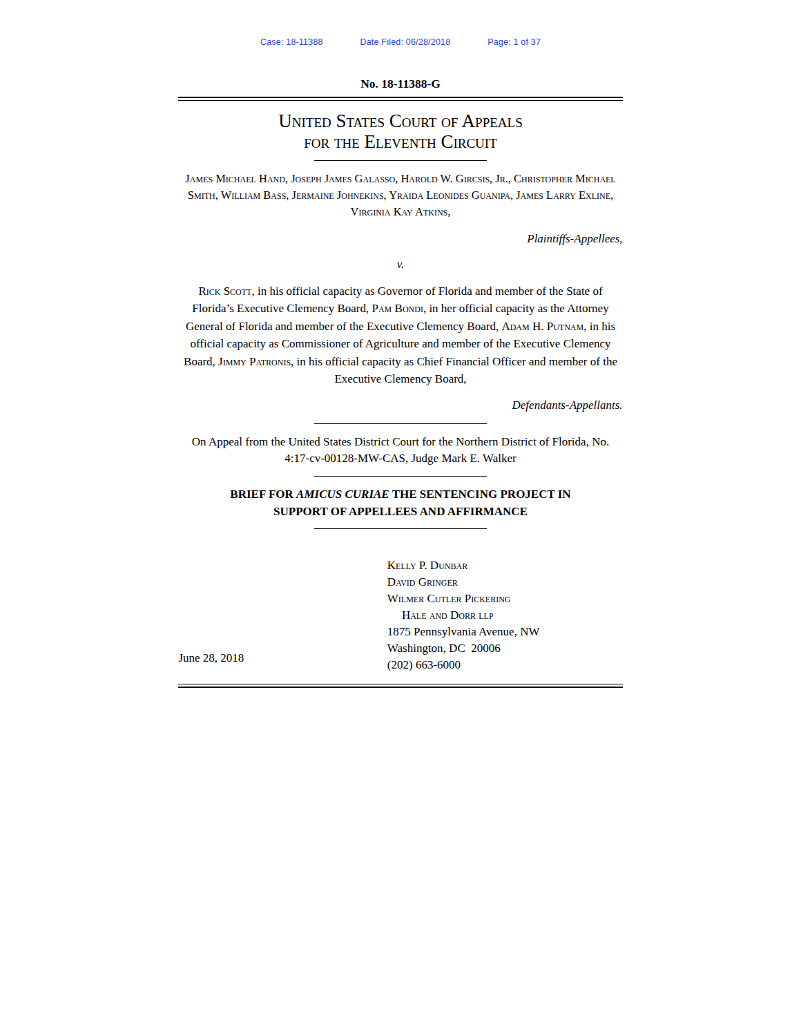Case: 18-11388 Date Filed: 06/28/2018 Page: 1 of 37
No. 18-11388-G
United States Court of Appeals
for the Eleventh Circuit
James Michael Hand, Joseph James Galasso, Harold W. Gircsis, Jr., Christopher Michael Smith, William Bass, Jermaine Johnekins, Yraida Leonides Guanipa, James Larry Exline, Virginia Kay Atkins,
Plaintiffs-Appellees,
v.
Rick Scott, in his official capacity as Governor of Florida and member of the State of Florida’s Executive Clemency Board, Pam Bondi, in her official capacity as the Attorney General of Florida and member of the Executive Clemency Board, Adam H. Putnam, in his official capacity as Commissioner of Agriculture and member of the Executive Clemency Board, Jimmy Patronis, in his official capacity as Chief Financial Officer and member of the Executive Clemency Board,
Defendants-Appellants.
On Appeal from the United States District Court for the Northern District of Florida, No. 4:17-cv-00128-MW-CAS, Judge Mark E. Walker
BRIEF FOR AMICUS CURIAE THE SENTENCING PROJECT IN
SUPPORT OF APPELLEES AND AFFIRMANCE
Kelly P. Dunbar
David Gringer
Wilmer Cutler Pickering
Hale and Dorr llp
1875 Pennsylvania Avenue, NW
Washington, DC 20006
(202) 663-6000
June 28, 2018